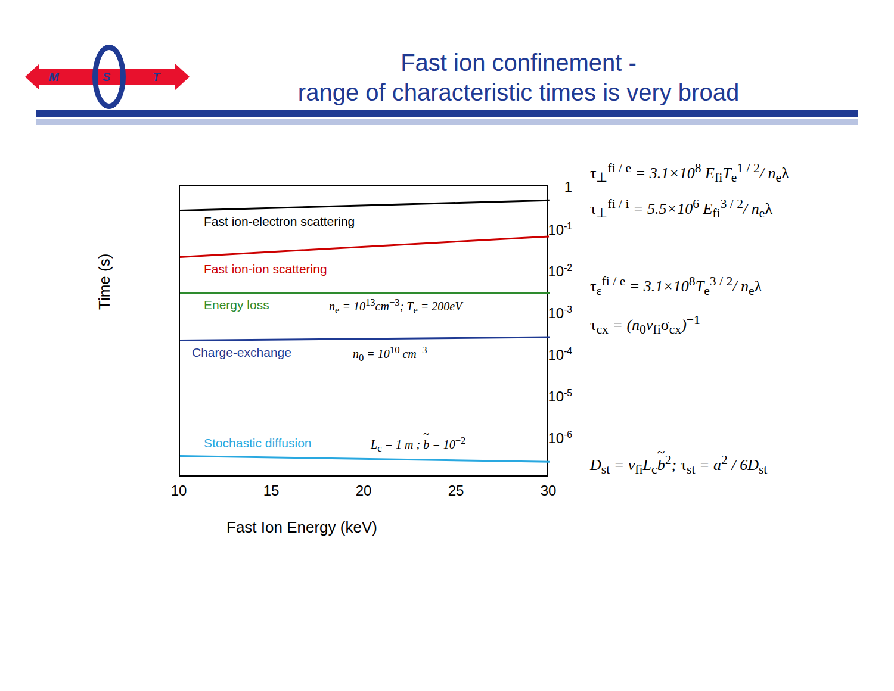M S T
Fast ion confinement -
range of characteristic times is very broad
Time (s)
1
10-1
10-2
10-3
10-4
10-5
10-6
Fast ion-electron scattering
Fast ion-ion scattering
Energy loss
Charge-exchange
Stochastic diffusion
ne = 1013cm−3; Te = 200eV
n0 = 1010 cm−3
Lc = 1 m ; b = 10−2
10
15
20
25
30
Fast Ion Energy (keV)
τ⊥fi / e = 3.1×108 EfiTe1 / 2/ neλ
τ⊥fi / i = 5.5×106 Efi3 / 2/ neλ
τεfi / e = 3.1×108Te3 / 2/ neλ
τcx = (n0vfiσcx)−1
Dst = vfiLcb2; τst = a2 / 6Dst